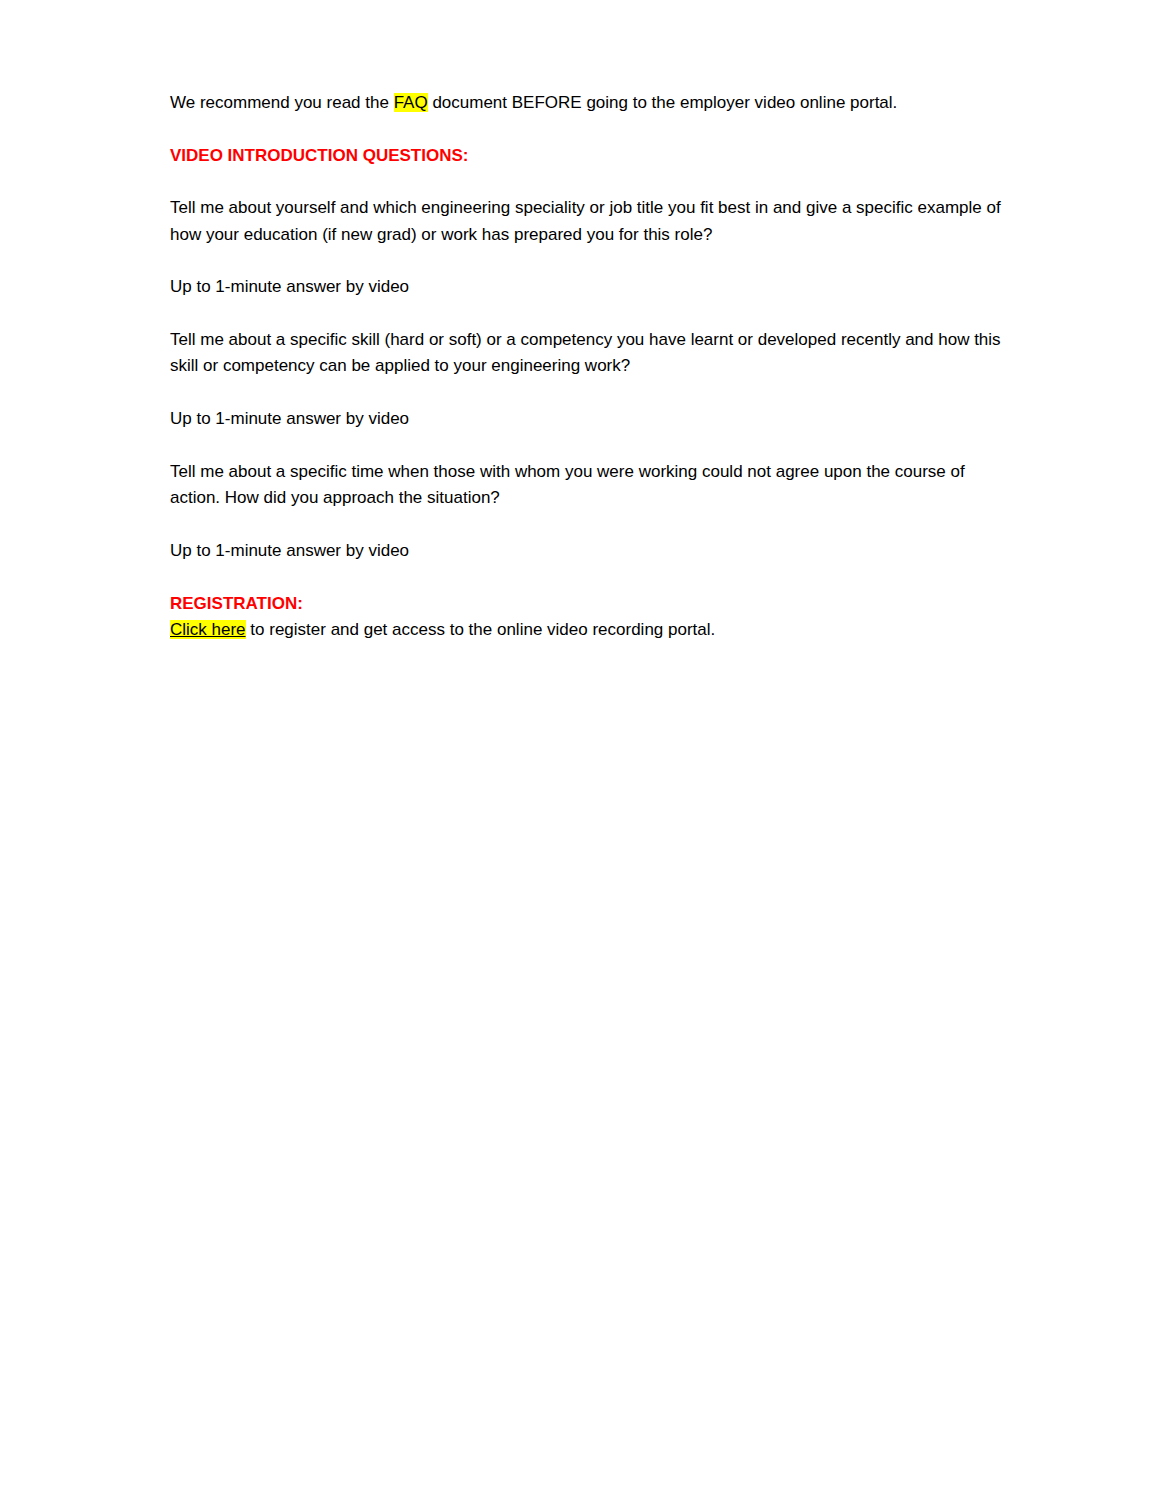We recommend you read the FAQ document BEFORE going to the employer video online portal.
VIDEO INTRODUCTION QUESTIONS:
Tell me about yourself and which engineering speciality or job title you fit best in and give a specific example of how your education (if new grad) or work has prepared you for this role?
Up to 1-minute answer by video
Tell me about a specific skill (hard or soft) or a competency you have learnt or developed recently and how this skill or competency can be applied to your engineering work?
Up to 1-minute answer by video
Tell me about a specific time when those with whom you were working could not agree upon the course of action. How did you approach the situation?
Up to 1-minute answer by video
REGISTRATION:
Click here to register and get access to the online video recording portal.